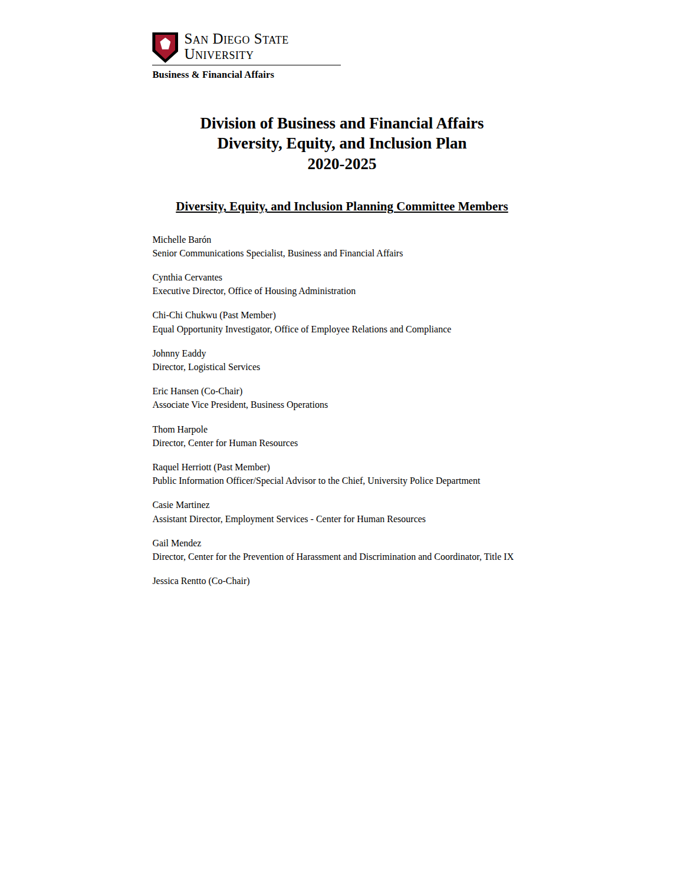San Diego State
University
Business & Financial Affairs
Division of Business and Financial Affairs
Diversity, Equity, and Inclusion Plan
2020-2025
Diversity, Equity, and Inclusion Planning Committee Members
Michelle Barón
Senior Communications Specialist, Business and Financial Affairs
Cynthia Cervantes
Executive Director, Office of Housing Administration
Chi-Chi Chukwu (Past Member)
Equal Opportunity Investigator, Office of Employee Relations and Compliance
Johnny Eaddy
Director, Logistical Services
Eric Hansen (Co-Chair)
Associate Vice President, Business Operations
Thom Harpole
Director, Center for Human Resources
Raquel Herriott (Past Member)
Public Information Officer/Special Advisor to the Chief, University Police Department
Casie Martinez
Assistant Director, Employment Services - Center for Human Resources
Gail Mendez
Director, Center for the Prevention of Harassment and Discrimination and Coordinator, Title IX
Jessica Rentto (Co-Chair)